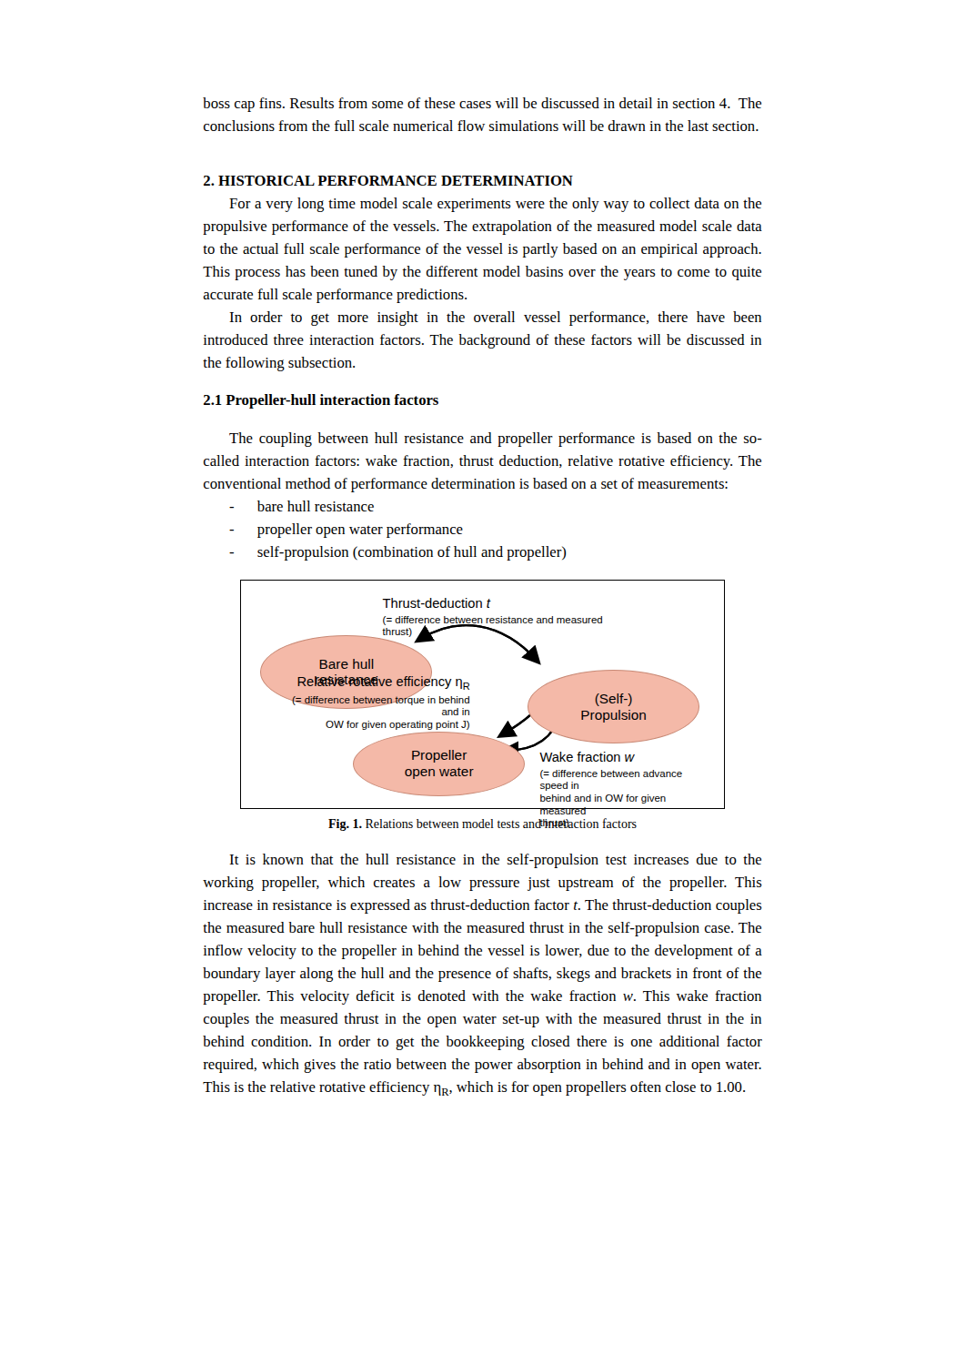boss cap fins. Results from some of these cases will be discussed in detail in section 4. The conclusions from the full scale numerical flow simulations will be drawn in the last section.
2. HISTORICAL PERFORMANCE DETERMINATION
For a very long time model scale experiments were the only way to collect data on the propulsive performance of the vessels. The extrapolation of the measured model scale data to the actual full scale performance of the vessel is partly based on an empirical approach. This process has been tuned by the different model basins over the years to come to quite accurate full scale performance predictions.
In order to get more insight in the overall vessel performance, there have been introduced three interaction factors. The background of these factors will be discussed in the following subsection.
2.1 Propeller-hull interaction factors
The coupling between hull resistance and propeller performance is based on the so-called interaction factors: wake fraction, thrust deduction, relative rotative efficiency. The conventional method of performance determination is based on a set of measurements:
bare hull resistance
propeller open water performance
self-propulsion (combination of hull and propeller)
Bare hull
resistance
(Self-)
Propulsion
Propeller
open water
Thrust-deduction t (= difference between resistance and measured thrust)
Relative rotative efficiency ηR (= difference between torque in behind and in
OW for given operating point J)
Wake fraction w (= difference between advance speed in
behind and in OW for given measured
thrust)
Fig. 1. Relations between model tests and interaction factors
It is known that the hull resistance in the self-propulsion test increases due to the working propeller, which creates a low pressure just upstream of the propeller. This increase in resistance is expressed as thrust-deduction factor t. The thrust-deduction couples the measured bare hull resistance with the measured thrust in the self-propulsion case. The inflow velocity to the propeller in behind the vessel is lower, due to the development of a boundary layer along the hull and the presence of shafts, skegs and brackets in front of the propeller. This velocity deficit is denoted with the wake fraction w. This wake fraction couples the measured thrust in the open water set-up with the measured thrust in the in behind condition. In order to get the bookkeeping closed there is one additional factor required, which gives the ratio between the power absorption in behind and in open water. This is the relative rotative efficiency ηR, which is for open propellers often close to 1.00.